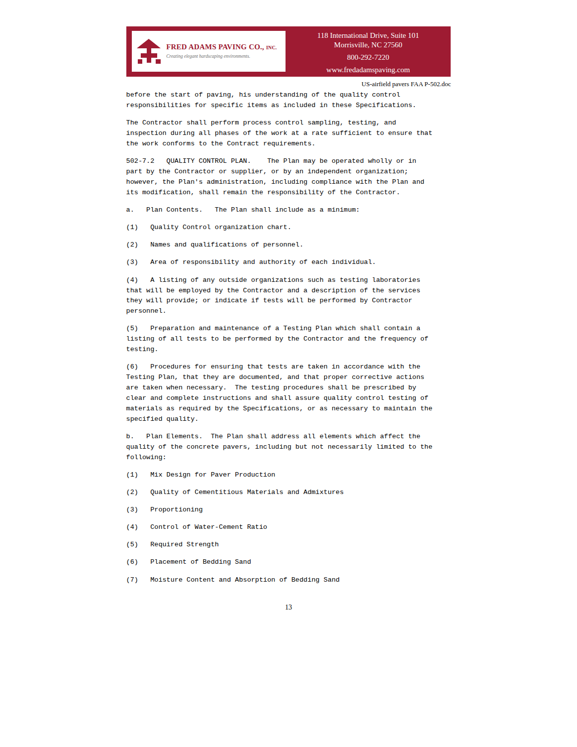FRED ADAMS PAVING CO., INC.
Creating elegant hardscaping environments.
118 International Drive, Suite 101
Morrisville, NC 27560
800-292-7220
www.fredadamspaving.com
US-airfield pavers FAA P-502.doc
before the start of paving, his understanding of the quality control responsibilities for specific items as included in these Specifications.
The Contractor shall perform process control sampling, testing, and inspection during all phases of the work at a rate sufficient to ensure that the work conforms to the Contract requirements.
502-7.2 QUALITY CONTROL PLAN. The Plan may be operated wholly or in part by the Contractor or supplier, or by an independent organization; however, the Plan's administration, including compliance with the Plan and its modification, shall remain the responsibility of the Contractor.
a. Plan Contents. The Plan shall include as a minimum:
(1) Quality Control organization chart.
(2) Names and qualifications of personnel.
(3) Area of responsibility and authority of each individual.
(4) A listing of any outside organizations such as testing laboratories that will be employed by the Contractor and a description of the services they will provide; or indicate if tests will be performed by Contractor personnel.
(5) Preparation and maintenance of a Testing Plan which shall contain a listing of all tests to be performed by the Contractor and the frequency of testing.
(6) Procedures for ensuring that tests are taken in accordance with the Testing Plan, that they are documented, and that proper corrective actions are taken when necessary. The testing procedures shall be prescribed by clear and complete instructions and shall assure quality control testing of materials as required by the Specifications, or as necessary to maintain the specified quality.
b. Plan Elements. The Plan shall address all elements which affect the quality of the concrete pavers, including but not necessarily limited to the following:
(1) Mix Design for Paver Production
(2) Quality of Cementitious Materials and Admixtures
(3) Proportioning
(4) Control of Water-Cement Ratio
(5) Required Strength
(6) Placement of Bedding Sand
(7) Moisture Content and Absorption of Bedding Sand
13